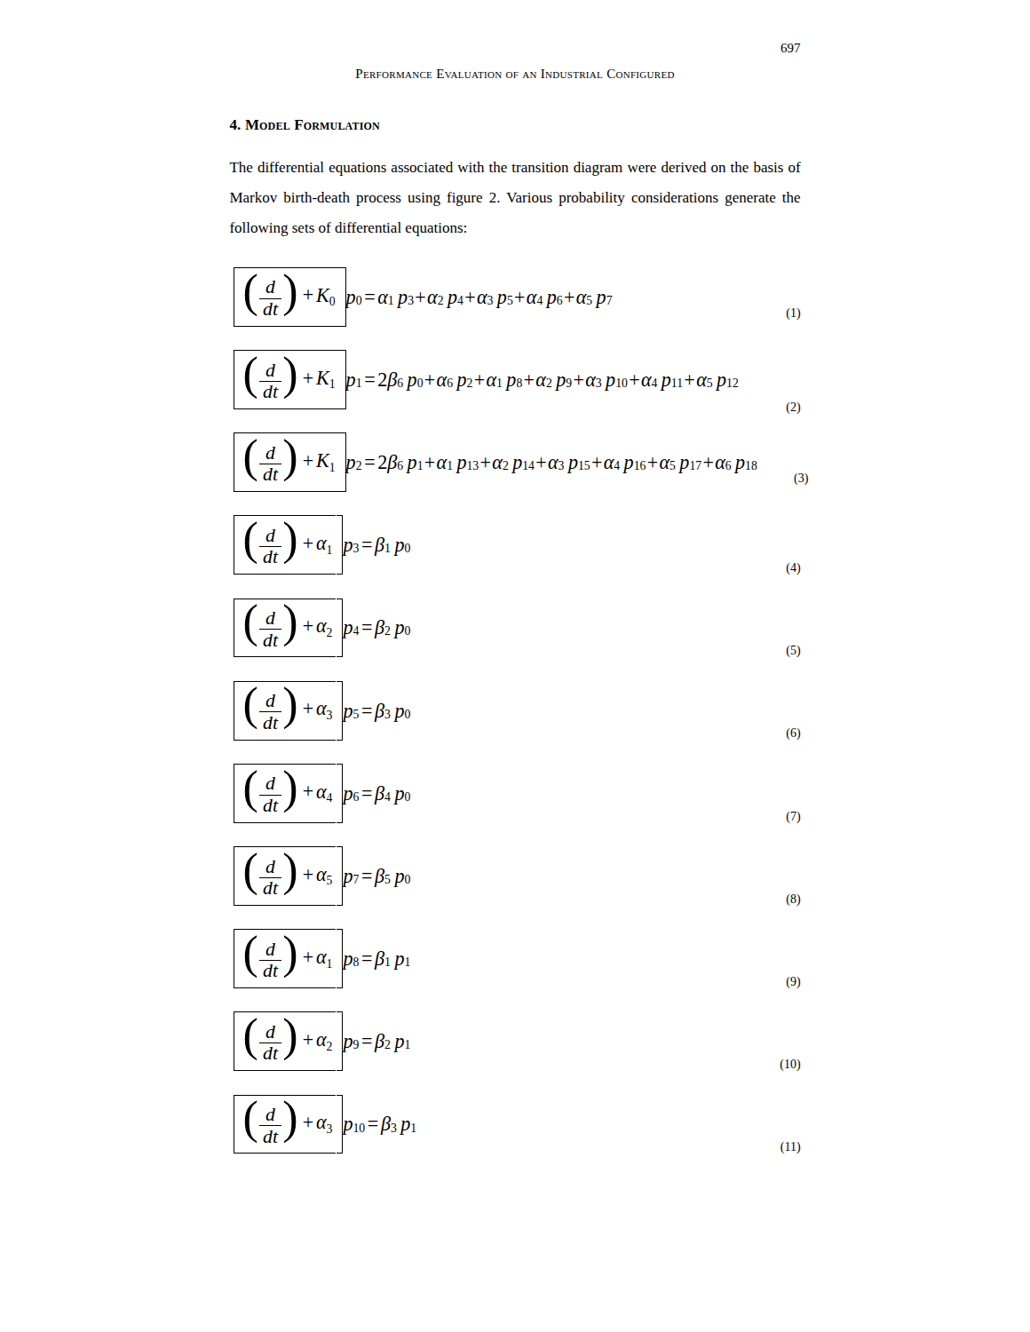697
Performance Evaluation of an Industrial Configured
4. Model Formulation
The differential equations associated with the transition diagram were derived on the basis of Markov birth-death process using figure 2. Various probability considerations generate the following sets of differential equations:
ddt+K0 p0=α1 p3+α2 p4+α3 p5+α4 p6+α5 p7
(1)
ddt+K1 p1=2β6 p0+α6 p2+α1 p8+α2 p9+α3 p10+α4 p11+α5 p12
(2)
ddt+K1 p2=2β6 p1+α1 p13+α2 p14+α3 p15+α4 p16+α5 p17+α6 p18
(3)
ddt+α1 p3=β1 p0
(4)
ddt+α2 p4=β2 p0
(5)
ddt+α3 p5=β3 p0
(6)
ddt+α4 p6=β4 p0
(7)
ddt+α5 p7=β5 p0
(8)
ddt+α1 p8=β1 p1
(9)
ddt+α2 p9=β2 p1
(10)
ddt+α3 p10=β3 p1
(11)